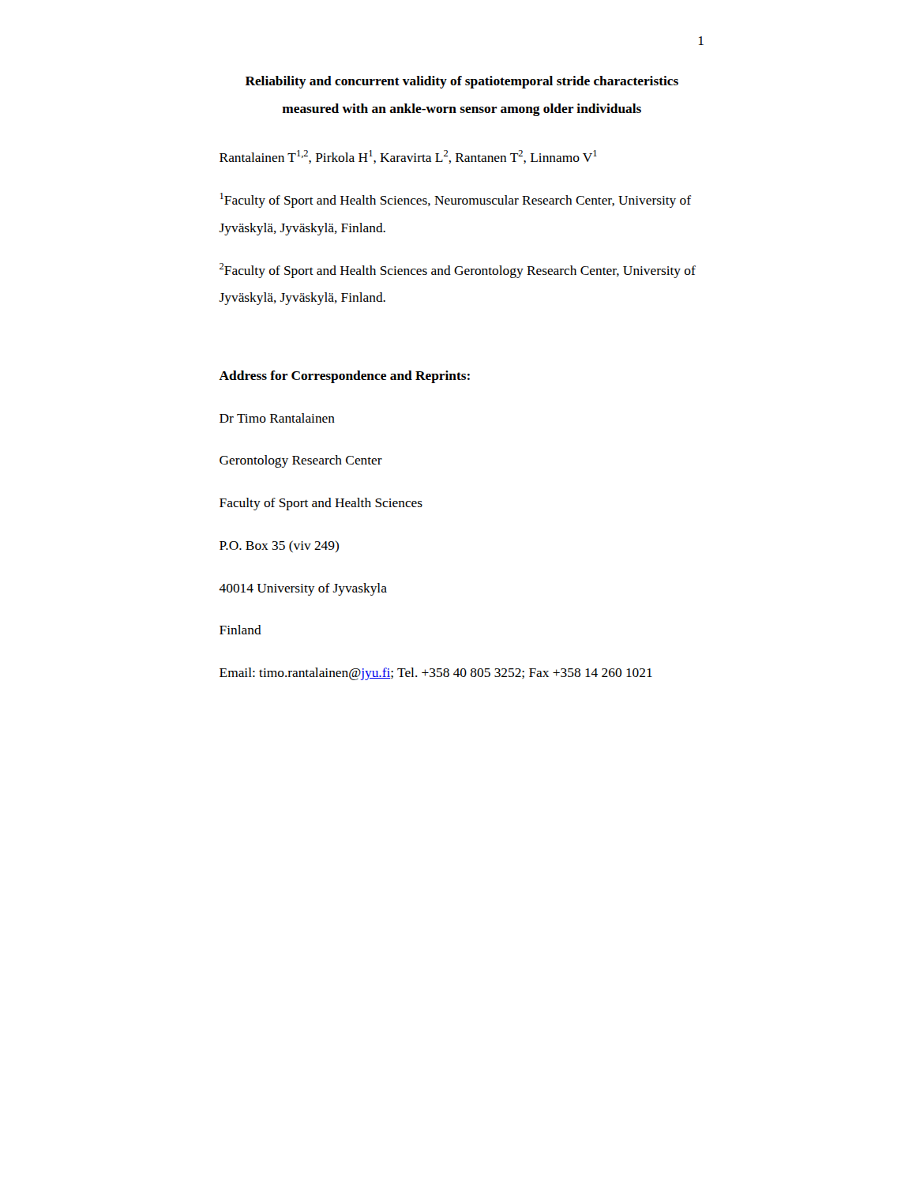1
Reliability and concurrent validity of spatiotemporal stride characteristics measured with an ankle-worn sensor among older individuals
Rantalainen T1,2, Pirkola H1, Karavirta L2, Rantanen T2, Linnamo V1
1Faculty of Sport and Health Sciences, Neuromuscular Research Center, University of Jyväskylä, Jyväskylä, Finland.
2Faculty of Sport and Health Sciences and Gerontology Research Center, University of Jyväskylä, Jyväskylä, Finland.
Address for Correspondence and Reprints:
Dr Timo Rantalainen
Gerontology Research Center
Faculty of Sport and Health Sciences
P.O. Box 35 (viv 249)
40014 University of Jyvaskyla
Finland
Email: timo.rantalainen@jyu.fi; Tel. +358 40 805 3252; Fax +358 14 260 1021